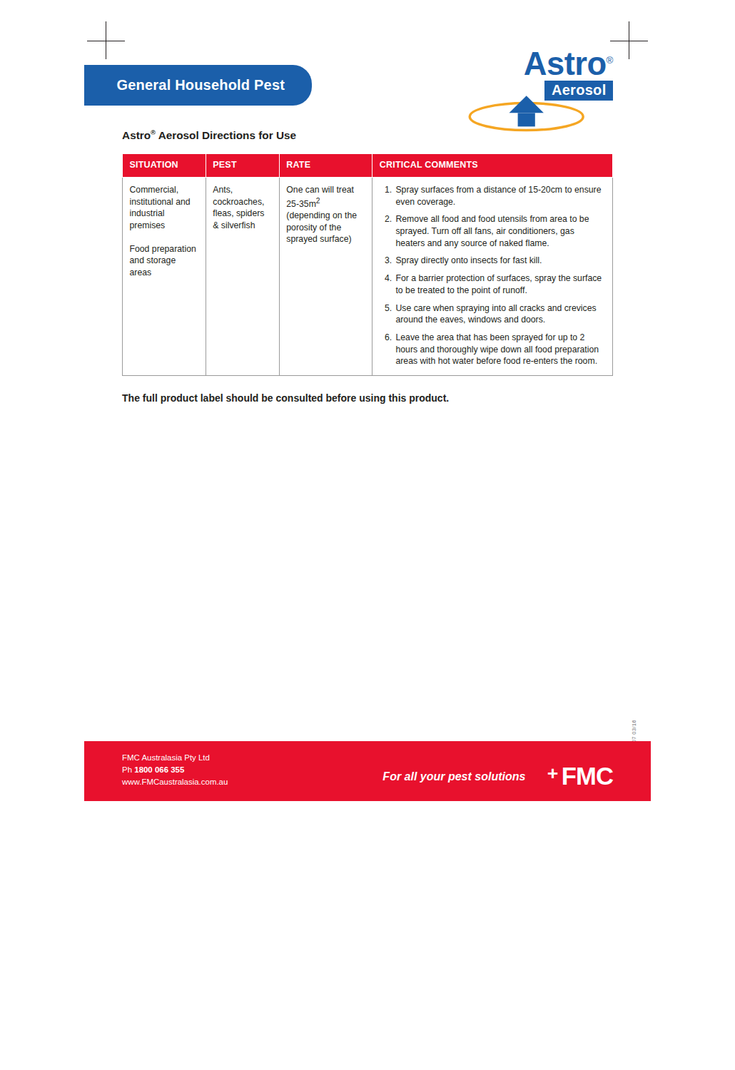General Household Pest
Astro®
Aerosol
Astro® Aerosol Directions for Use
| SITUATION | PEST | RATE | CRITICAL COMMENTS |
| --- | --- | --- | --- |
| Commercial, institutional and industrial premises Food preparation and storage areas | Ants, cockroaches, fleas, spiders & silverfish | One can will treat 25-35m 2 (depending on the porosity of the sprayed surface) | Spray surfaces from a distance of 15-20cm to ensure even coverage. Remove all food and food utensils from area to be sprayed. Turn off all fans, air conditioners, gas heaters and any source of naked flame. Spray directly onto insects for fast kill. For a barrier protection of surfaces, spray the surface to be treated to the point of runoff. Use care when spraying into all cracks and crevices around the eaves, windows and doors. Leave the area that has been sprayed for up to 2 hours and thoroughly wipe down all food preparation areas with hot water before food re-enters the room. |
The full product label should be consulted before using this product.
FLAME_FMC2507 03/16
FMC Australasia Pty Ltd
Ph 1800 066 355
www.FMCaustralasia.com.au
For all your pest solutions
+FMC